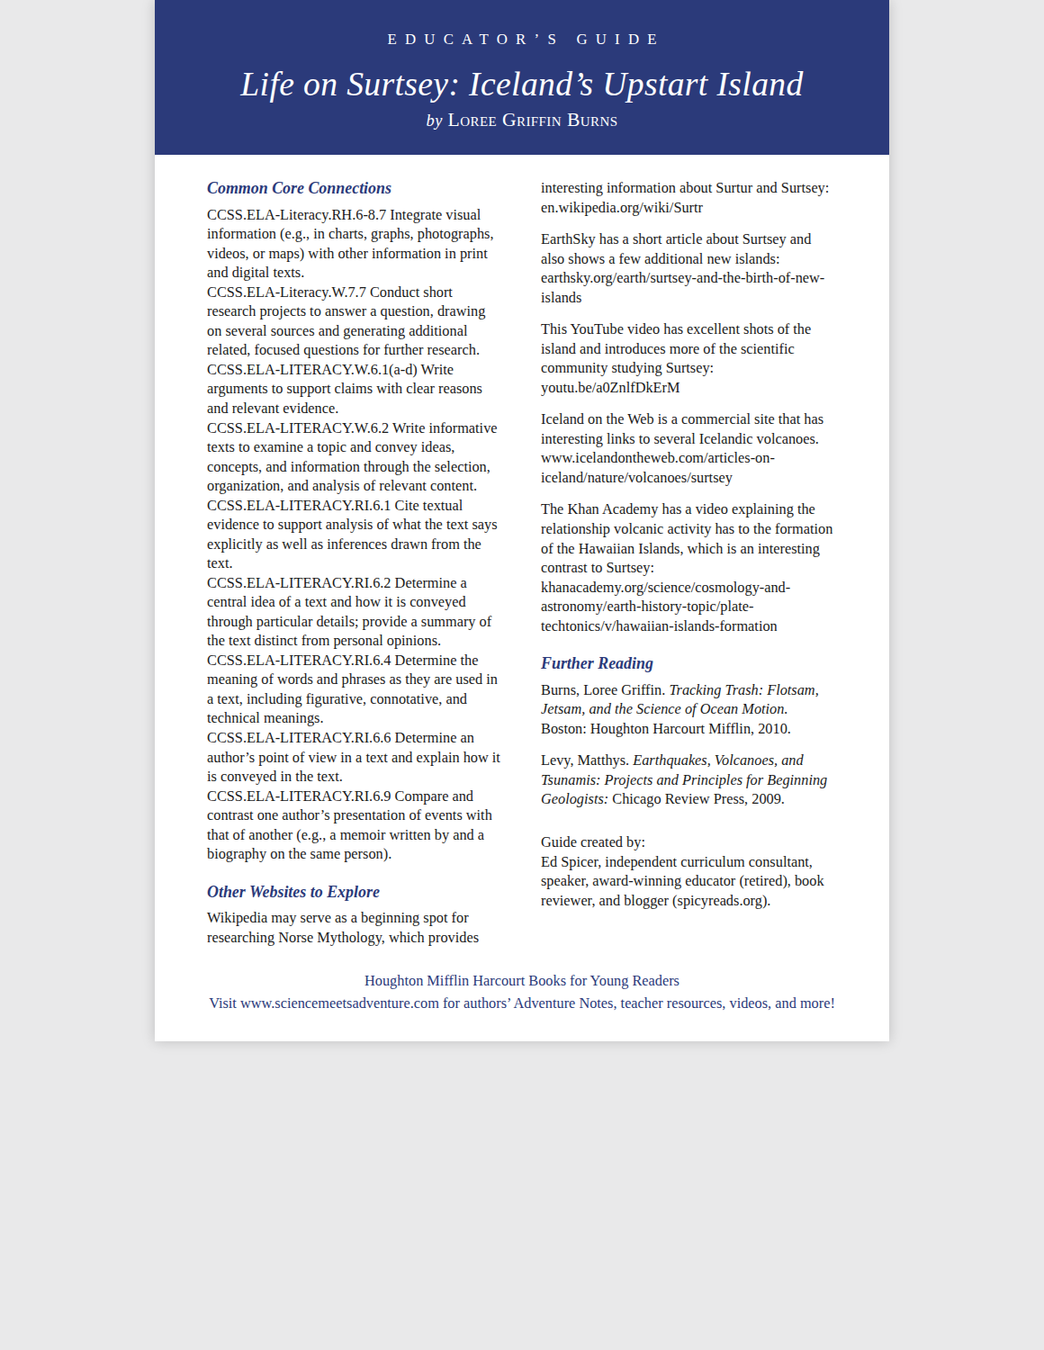Educator’s Guide
Life on Surtsey: Iceland’s Upstart Island
by Loree Griffin Burns
Common Core Connections
CCSS.ELA-Literacy.RH.6-8.7 Integrate visual information (e.g., in charts, graphs, photographs, videos, or maps) with other information in print and digital texts.
CCSS.ELA-Literacy.W.7.7 Conduct short research projects to answer a question, drawing on several sources and generating additional related, focused questions for further research.
CCSS.ELA-LITERACY.W.6.1(a-d) Write arguments to support claims with clear reasons and relevant evidence.
CCSS.ELA-LITERACY.W.6.2 Write informative texts to examine a topic and convey ideas, concepts, and information through the selection, organization, and analysis of relevant content.
CCSS.ELA-LITERACY.RI.6.1 Cite textual evidence to support analysis of what the text says explicitly as well as inferences drawn from the text.
CCSS.ELA-LITERACY.RI.6.2 Determine a central idea of a text and how it is conveyed through particular details; provide a summary of the text distinct from personal opinions.
CCSS.ELA-LITERACY.RI.6.4 Determine the meaning of words and phrases as they are used in a text, including figurative, connotative, and technical meanings.
CCSS.ELA-LITERACY.RI.6.6 Determine an author’s point of view in a text and explain how it is conveyed in the text.
CCSS.ELA-LITERACY.RI.6.9 Compare and contrast one author’s presentation of events with that of another (e.g., a memoir written by and a biography on the same person).
Other Websites to Explore
Wikipedia may serve as a beginning spot for researching Norse Mythology, which provides interesting information about Surtur and Surtsey: en.wikipedia.org/wiki/Surtr
EarthSky has a short article about Surtsey and also shows a few additional new islands: earthsky.org/earth/surtsey-and-the-birth-of-new-islands
This YouTube video has excellent shots of the island and introduces more of the scientific community studying Surtsey: youtu.be/a0ZnlfDkErM
Iceland on the Web is a commercial site that has interesting links to several Icelandic volcanoes. www.icelandontheweb.com/articles-on-iceland/nature/volcanoes/surtsey
The Khan Academy has a video explaining the relationship volcanic activity has to the formation of the Hawaiian Islands, which is an interesting contrast to Surtsey: khanacademy.org/science/cosmology-and-astronomy/earth-history-topic/plate-techtonics/v/hawaiian-islands-formation
Further Reading
Burns, Loree Griffin. Tracking Trash: Flotsam, Jetsam, and the Science of Ocean Motion. Boston: Houghton Harcourt Mifflin, 2010.
Levy, Matthys. Earthquakes, Volcanoes, and Tsunamis: Projects and Principles for Beginning Geologists: Chicago Review Press, 2009.
Guide created by:
Ed Spicer, independent curriculum consultant, speaker, award-winning educator (retired), book reviewer, and blogger (spicyreads.org).
Houghton Mifflin Harcourt Books for Young Readers
Visit www.sciencemeetsadventure.com for authors’ Adventure Notes, teacher resources, videos, and more!